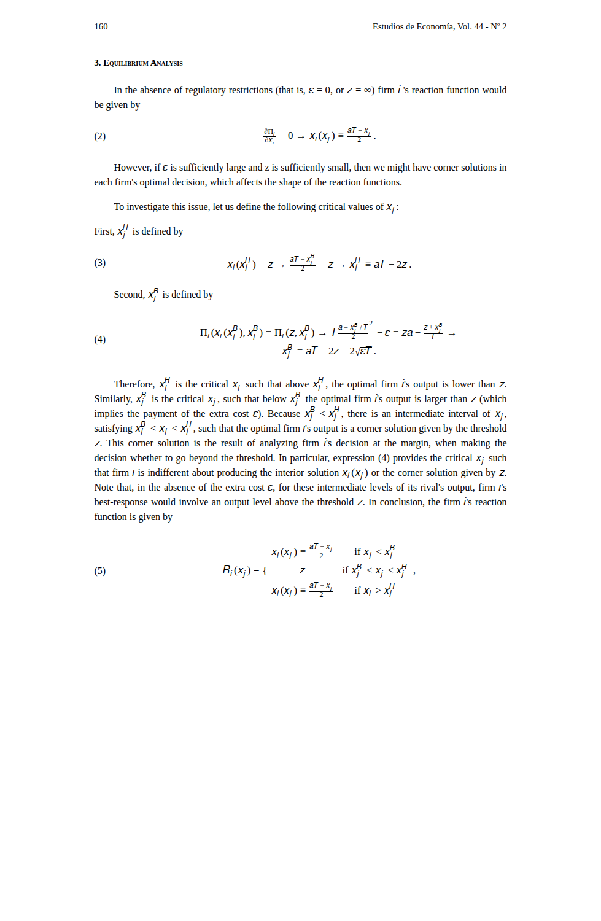160 Estudios de Economía, Vol. 44 - Nº 2
3. Equilibrium Analysis
In the absence of regulatory restrictions (that is, ε=0, or z=∞) firm i 's reaction function would be given by
(2)
∂Πi ∂xi = 0 → xi (xj) ≡ aT−xj 2 .
However, if ε is sufficiently large and z is sufficiently small, then we might have corner solutions in each firm's optimal decision, which affects the shape of the reaction functions.
To investigate this issue, let us define the following critical values of xj:
First, xjH is defined by
(3)
xi (xjH) = z → aT−xjH 2 = z → xjH ≡ aT−2z .
Second, xjB is defined by
(4)
Πi ( xi (xjB) , xjB ) = Πi (z,xjB) → T a−xjB/T 2 2 − ε = z a− z+xjB T → xjB ≡ aT−2z−2 εT .
Therefore, xjH is the critical xj such that above xjH, the optimal firm i's output is lower than z. Similarly, xjB is the critical xj, such that below xjB the optimal firm i's output is larger than z (which implies the payment of the extra cost ε). Because xjB<xjH, there is an intermediate interval of xj, satisfying xjB<xj<xjH, such that the optimal firm i's output is a corner solution given by the threshold z. This corner solution is the result of analyzing firm i's decision at the margin, when making the decision whether to go beyond the threshold. In particular, expression (4) provides the critical xj such that firm i is indifferent about producing the interior solution xi(xj) or the corner solution given by z. Note that, in the absence of the extra cost ε, for these intermediate levels of its rival's output, firm i's best-response would involve an output level above the threshold z. In conclusion, the firm i's reaction function is given by
(5)
Ri (xj) = { xi (xj) ≡ aT−xj 2 if xj < xjB z if xjB ≤ xj ≤ xjH xi (xj) ≡ aT−xj 2 if xi > xjH ,